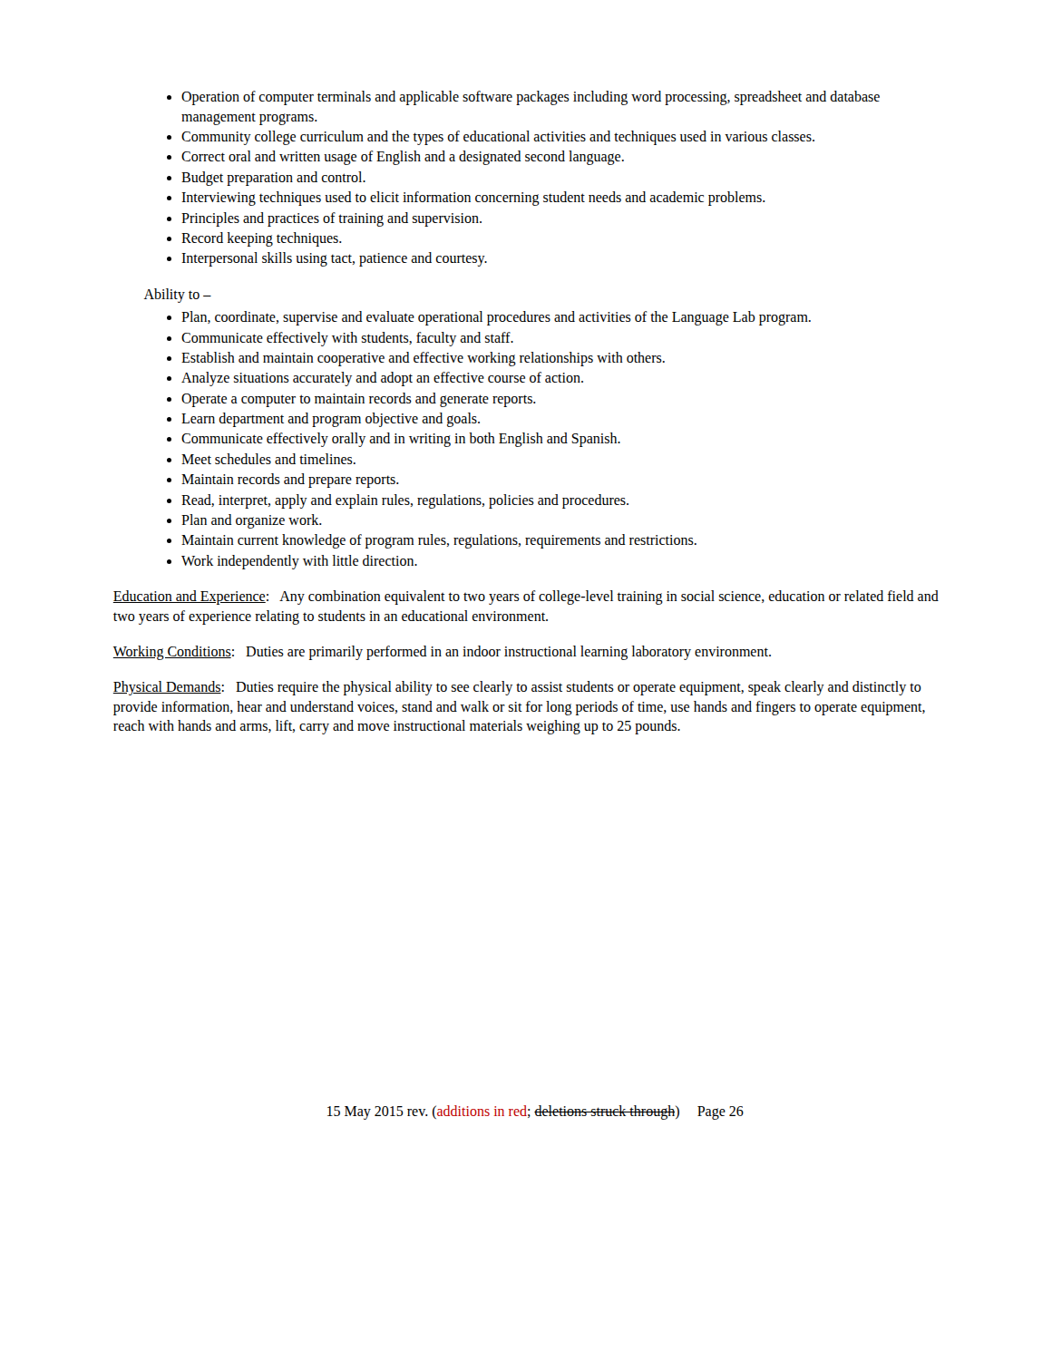Operation of computer terminals and applicable software packages including word processing, spreadsheet and database management programs.
Community college curriculum and the types of educational activities and techniques used in various classes.
Correct oral and written usage of English and a designated second language.
Budget preparation and control.
Interviewing techniques used to elicit information concerning student needs and academic problems.
Principles and practices of training and supervision.
Record keeping techniques.
Interpersonal skills using tact, patience and courtesy.
Ability to –
Plan, coordinate, supervise and evaluate operational procedures and activities of the Language Lab program.
Communicate effectively with students, faculty and staff.
Establish and maintain cooperative and effective working relationships with others.
Analyze situations accurately and adopt an effective course of action.
Operate a computer to maintain records and generate reports.
Learn department and program objective and goals.
Communicate effectively orally and in writing in both English and Spanish.
Meet schedules and timelines.
Maintain records and prepare reports.
Read, interpret, apply and explain rules, regulations, policies and procedures.
Plan and organize work.
Maintain current knowledge of program rules, regulations, requirements and restrictions.
Work independently with little direction.
Education and Experience: Any combination equivalent to two years of college-level training in social science, education or related field and two years of experience relating to students in an educational environment.
Working Conditions: Duties are primarily performed in an indoor instructional learning laboratory environment.
Physical Demands: Duties require the physical ability to see clearly to assist students or operate equipment, speak clearly and distinctly to provide information, hear and understand voices, stand and walk or sit for long periods of time, use hands and fingers to operate equipment, reach with hands and arms, lift, carry and move instructional materials weighing up to 25 pounds.
15 May 2015 rev. (additions in red; deletions struck through)Page 26